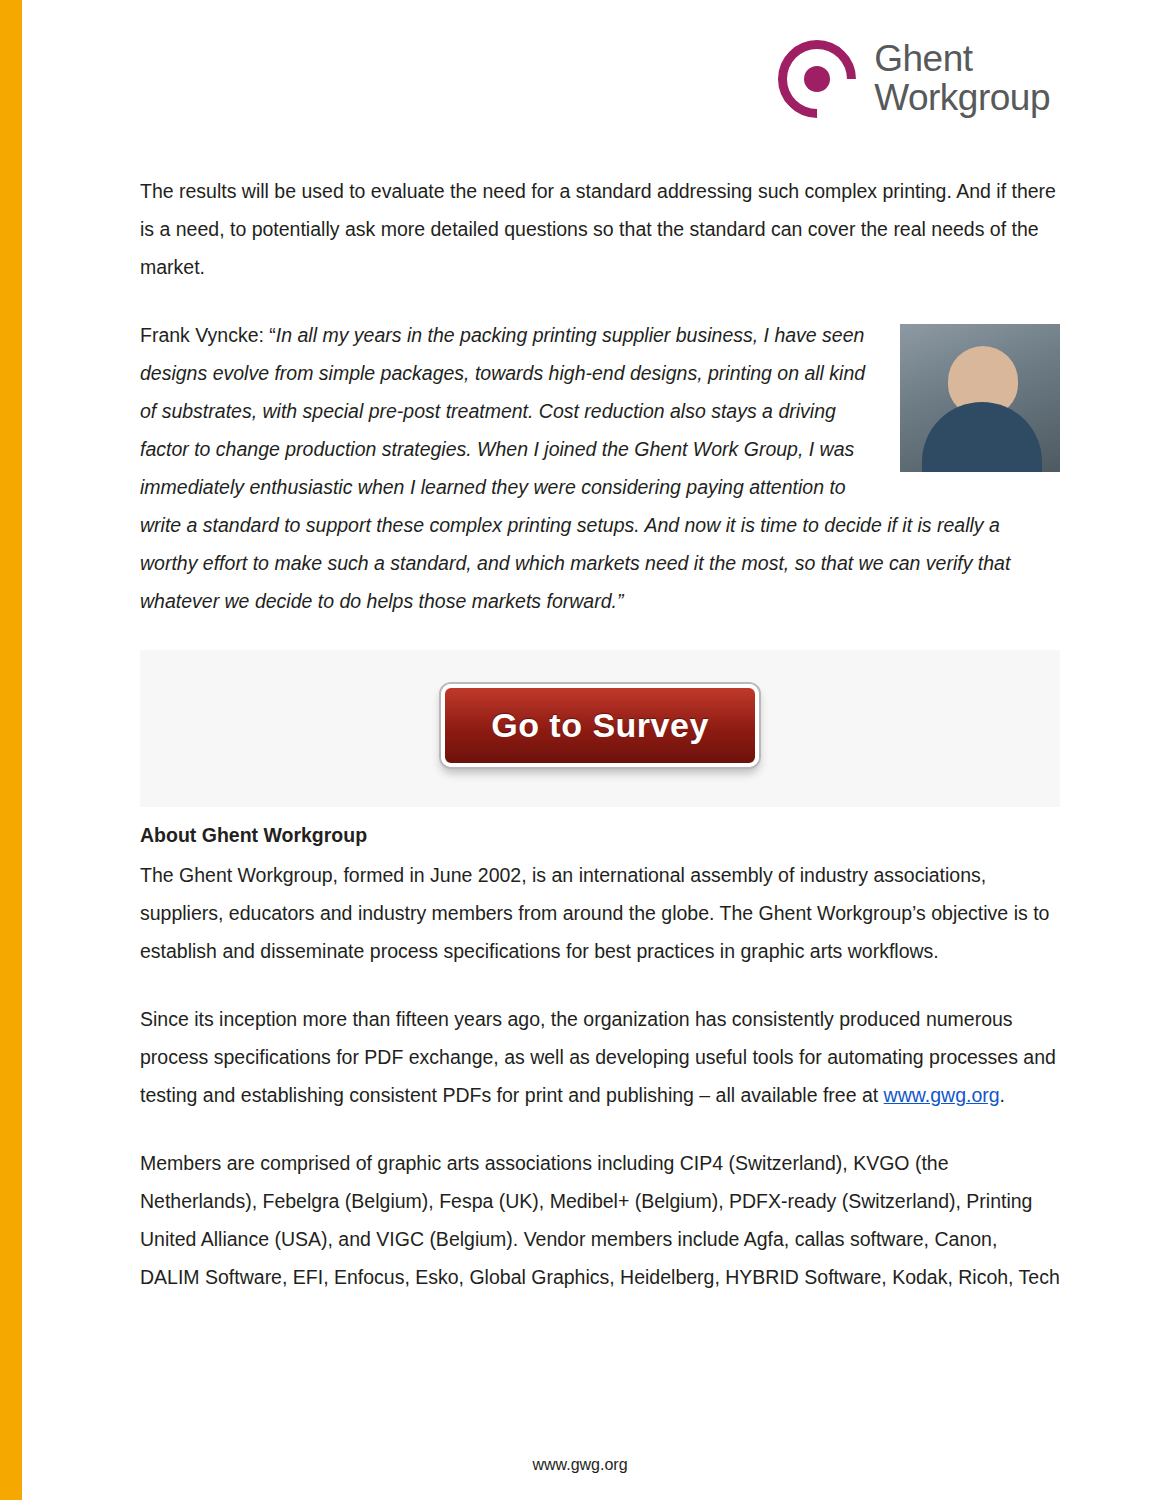Ghent
Workgroup
The results will be used to evaluate the need for a standard addressing such complex printing. And if there is a need, to potentially ask more detailed questions so that the standard can cover the real needs of the market.
Frank Vyncke: “In all my years in the packing printing supplier business, I have seen designs evolve from simple packages, towards high-end designs, printing on all kind of substrates, with special pre-post treatment. Cost reduction also stays a driving factor to change production strategies. When I joined the Ghent Work Group, I was immediately enthusiastic when I learned they were considering paying attention to write a standard to support these complex printing setups. And now it is time to decide if it is really a worthy effort to make such a standard, and which markets need it the most, so that we can verify that whatever we decide to do helps those markets forward.”
Go to Survey
About Ghent Workgroup
The Ghent Workgroup, formed in June 2002, is an international assembly of industry associations, suppliers, educators and industry members from around the globe. The Ghent Workgroup’s objective is to establish and disseminate process specifications for best practices in graphic arts workflows.
Since its inception more than fifteen years ago, the organization has consistently produced numerous process specifications for PDF exchange, as well as developing useful tools for automating processes and testing and establishing consistent PDFs for print and publishing – all available free at www.gwg.org.
Members are comprised of graphic arts associations including CIP4 (Switzerland), KVGO (the Netherlands), Febelgra (Belgium), Fespa (UK), Medibel+ (Belgium), PDFX-ready (Switzerland), Printing United Alliance (USA), and VIGC (Belgium). Vendor members include Agfa, callas software, Canon, DALIM Software, EFI, Enfocus, Esko, Global Graphics, Heidelberg, HYBRID Software, Kodak, Ricoh, Tech
www.gwg.org